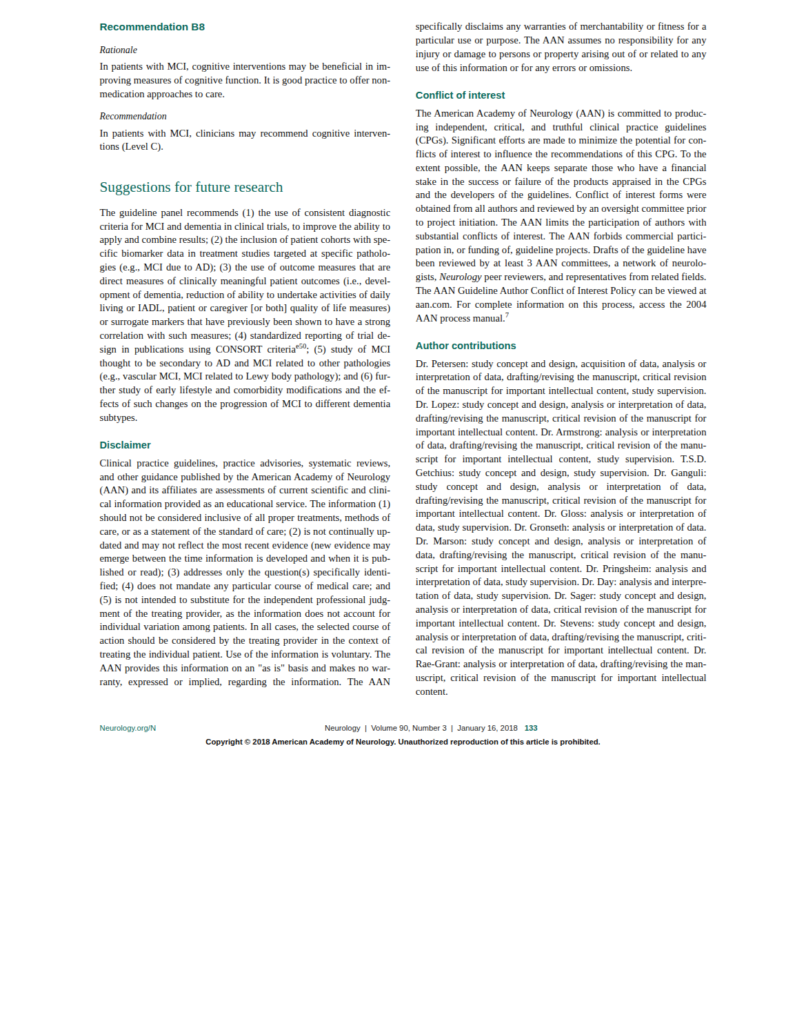Recommendation B8
Rationale
In patients with MCI, cognitive interventions may be beneficial in improving measures of cognitive function. It is good practice to offer nonmedication approaches to care.
Recommendation
In patients with MCI, clinicians may recommend cognitive interventions (Level C).
Suggestions for future research
The guideline panel recommends (1) the use of consistent diagnostic criteria for MCI and dementia in clinical trials, to improve the ability to apply and combine results; (2) the inclusion of patient cohorts with specific biomarker data in treatment studies targeted at specific pathologies (e.g., MCI due to AD); (3) the use of outcome measures that are direct measures of clinically meaningful patient outcomes (i.e., development of dementia, reduction of ability to undertake activities of daily living or IADL, patient or caregiver [or both] quality of life measures) or surrogate markers that have previously been shown to have a strong correlation with such measures; (4) standardized reporting of trial design in publications using CONSORT criteriae50; (5) study of MCI thought to be secondary to AD and MCI related to other pathologies (e.g., vascular MCI, MCI related to Lewy body pathology); and (6) further study of early lifestyle and comorbidity modifications and the effects of such changes on the progression of MCI to different dementia subtypes.
Disclaimer
Clinical practice guidelines, practice advisories, systematic reviews, and other guidance published by the American Academy of Neurology (AAN) and its affiliates are assessments of current scientific and clinical information provided as an educational service. The information (1) should not be considered inclusive of all proper treatments, methods of care, or as a statement of the standard of care; (2) is not continually updated and may not reflect the most recent evidence (new evidence may emerge between the time information is developed and when it is published or read); (3) addresses only the question(s) specifically identified; (4) does not mandate any particular course of medical care; and (5) is not intended to substitute for the independent professional judgment of the treating provider, as the information does not account for individual variation among patients. In all cases, the selected course of action should be considered by the treating provider in the context of treating the individual patient. Use of the information is voluntary. The AAN provides this information on an "as is" basis and makes no warranty, expressed or implied, regarding the information. The AAN specifically disclaims any warranties of merchantability or fitness for a particular use or purpose. The AAN assumes no responsibility for any injury or damage to persons or property arising out of or related to any use of this information or for any errors or omissions.
Conflict of interest
The American Academy of Neurology (AAN) is committed to producing independent, critical, and truthful clinical practice guidelines (CPGs). Significant efforts are made to minimize the potential for conflicts of interest to influence the recommendations of this CPG. To the extent possible, the AAN keeps separate those who have a financial stake in the success or failure of the products appraised in the CPGs and the developers of the guidelines. Conflict of interest forms were obtained from all authors and reviewed by an oversight committee prior to project initiation. The AAN limits the participation of authors with substantial conflicts of interest. The AAN forbids commercial participation in, or funding of, guideline projects. Drafts of the guideline have been reviewed by at least 3 AAN committees, a network of neurologists, Neurology peer reviewers, and representatives from related fields. The AAN Guideline Author Conflict of Interest Policy can be viewed at aan.com. For complete information on this process, access the 2004 AAN process manual.7
Author contributions
Dr. Petersen: study concept and design, acquisition of data, analysis or interpretation of data, drafting/revising the manuscript, critical revision of the manuscript for important intellectual content, study supervision. Dr. Lopez: study concept and design, analysis or interpretation of data, drafting/revising the manuscript, critical revision of the manuscript for important intellectual content. Dr. Armstrong: analysis or interpretation of data, drafting/revising the manuscript, critical revision of the manuscript for important intellectual content, study supervision. T.S.D. Getchius: study concept and design, study supervision. Dr. Ganguli: study concept and design, analysis or interpretation of data, drafting/revising the manuscript, critical revision of the manuscript for important intellectual content. Dr. Gloss: analysis or interpretation of data, study supervision. Dr. Gronseth: analysis or interpretation of data. Dr. Marson: study concept and design, analysis or interpretation of data, drafting/revising the manuscript, critical revision of the manuscript for important intellectual content. Dr. Pringsheim: analysis and interpretation of data, study supervision. Dr. Day: analysis and interpretation of data, study supervision. Dr. Sager: study concept and design, analysis or interpretation of data, critical revision of the manuscript for important intellectual content. Dr. Stevens: study concept and design, analysis or interpretation of data, drafting/revising the manuscript, critical revision of the manuscript for important intellectual content. Dr. Rae-Grant: analysis or interpretation of data, drafting/revising the manuscript, critical revision of the manuscript for important intellectual content.
Neurology.org/N
Neurology | Volume 90, Number 3 | January 16, 2018 133
Copyright © 2018 American Academy of Neurology. Unauthorized reproduction of this article is prohibited.